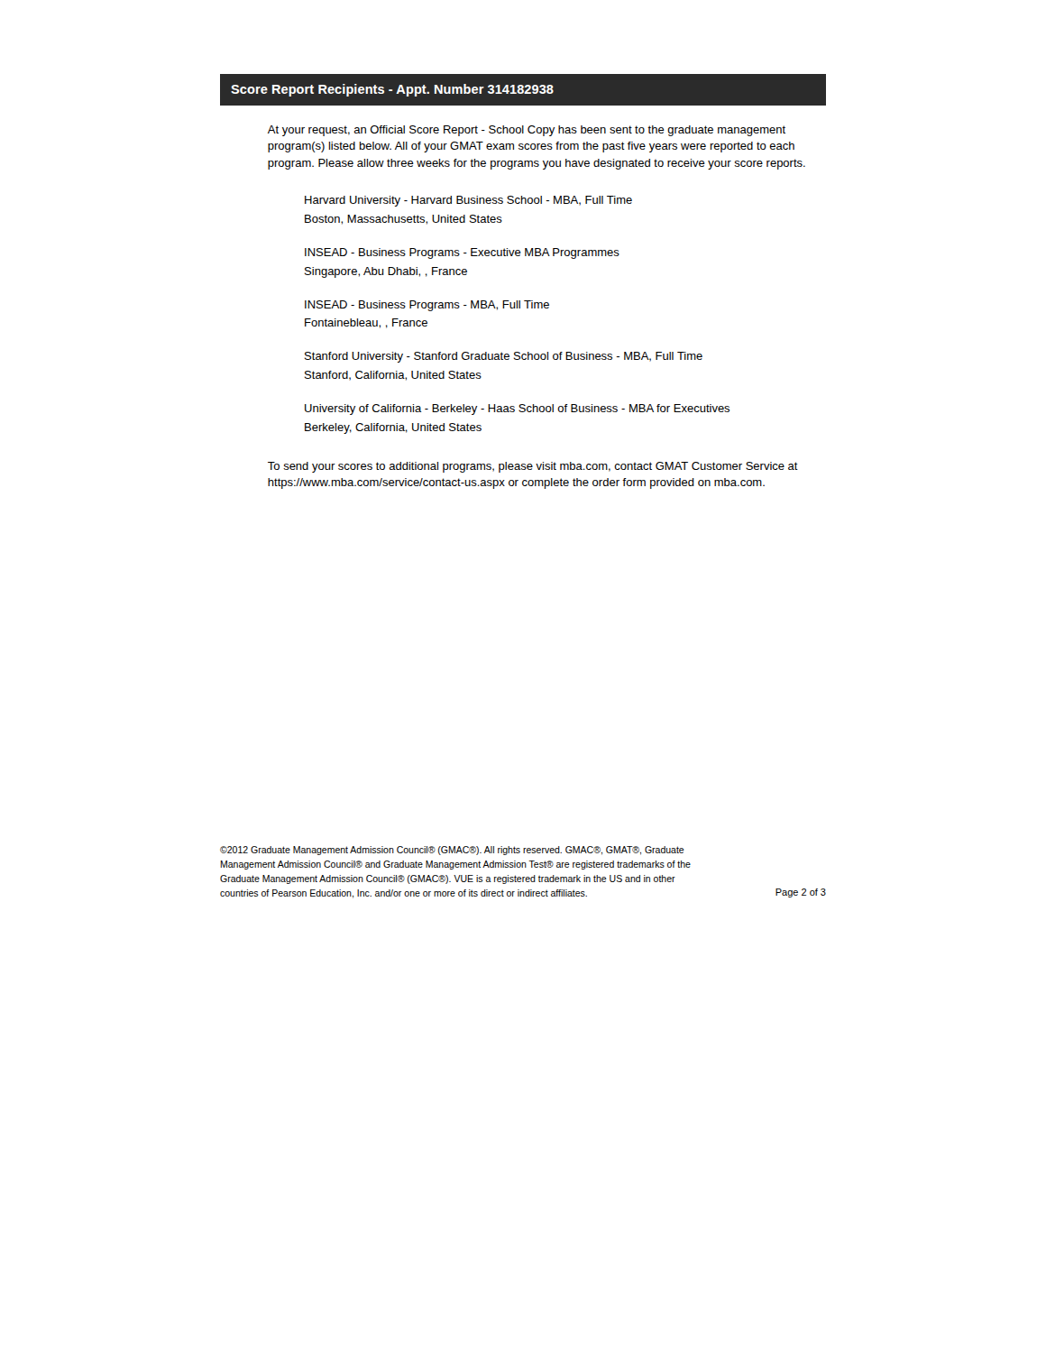Score Report Recipients - Appt. Number 314182938
At your request, an Official Score Report - School Copy has been sent to the graduate management program(s) listed below. All of your GMAT exam scores from the past five years were reported to each program. Please allow three weeks for the programs you have designated to receive your score reports.
Harvard University - Harvard Business School - MBA, Full Time
Boston, Massachusetts, United States
INSEAD - Business Programs - Executive MBA Programmes
Singapore, Abu Dhabi, , France
INSEAD - Business Programs - MBA, Full Time
Fontainebleau, , France
Stanford University - Stanford Graduate School of Business - MBA, Full Time
Stanford, California, United States
University of California - Berkeley - Haas School of Business - MBA for Executives
Berkeley, California, United States
To send your scores to additional programs, please visit mba.com, contact GMAT Customer Service at https://www.mba.com/service/contact-us.aspx or complete the order form provided on mba.com.
©2012 Graduate Management Admission Council® (GMAC®). All rights reserved. GMAC®, GMAT®, Graduate Management Admission Council® and Graduate Management Admission Test® are registered trademarks of the Graduate Management Admission Council® (GMAC®). VUE is a registered trademark in the US and in other countries of Pearson Education, Inc. and/or one or more of its direct or indirect affiliates.
Page 2 of 3